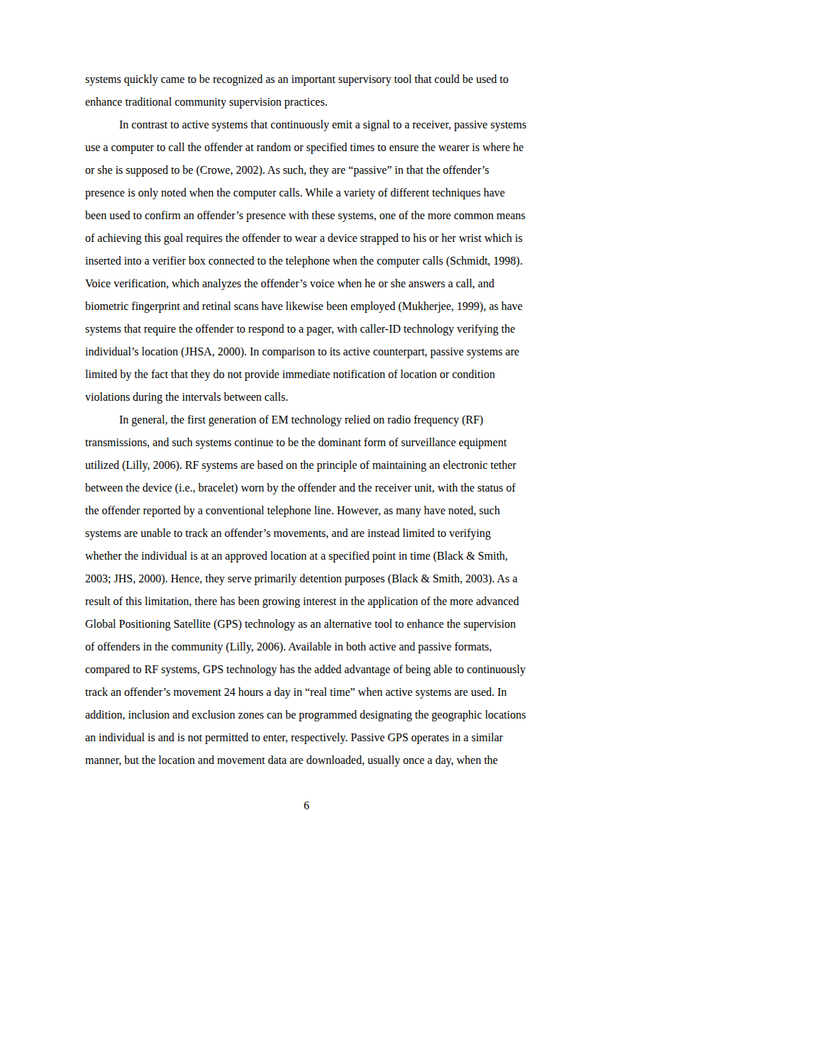systems quickly came to be recognized as an important supervisory tool that could be used to enhance traditional community supervision practices.
In contrast to active systems that continuously emit a signal to a receiver, passive systems use a computer to call the offender at random or specified times to ensure the wearer is where he or she is supposed to be (Crowe, 2002). As such, they are “passive” in that the offender’s presence is only noted when the computer calls. While a variety of different techniques have been used to confirm an offender’s presence with these systems, one of the more common means of achieving this goal requires the offender to wear a device strapped to his or her wrist which is inserted into a verifier box connected to the telephone when the computer calls (Schmidt, 1998). Voice verification, which analyzes the offender’s voice when he or she answers a call, and biometric fingerprint and retinal scans have likewise been employed (Mukherjee, 1999), as have systems that require the offender to respond to a pager, with caller-ID technology verifying the individual’s location (JHSA, 2000). In comparison to its active counterpart, passive systems are limited by the fact that they do not provide immediate notification of location or condition violations during the intervals between calls.
In general, the first generation of EM technology relied on radio frequency (RF) transmissions, and such systems continue to be the dominant form of surveillance equipment utilized (Lilly, 2006). RF systems are based on the principle of maintaining an electronic tether between the device (i.e., bracelet) worn by the offender and the receiver unit, with the status of the offender reported by a conventional telephone line. However, as many have noted, such systems are unable to track an offender’s movements, and are instead limited to verifying whether the individual is at an approved location at a specified point in time (Black & Smith, 2003; JHS, 2000). Hence, they serve primarily detention purposes (Black & Smith, 2003). As a result of this limitation, there has been growing interest in the application of the more advanced Global Positioning Satellite (GPS) technology as an alternative tool to enhance the supervision of offenders in the community (Lilly, 2006). Available in both active and passive formats, compared to RF systems, GPS technology has the added advantage of being able to continuously track an offender’s movement 24 hours a day in “real time” when active systems are used. In addition, inclusion and exclusion zones can be programmed designating the geographic locations an individual is and is not permitted to enter, respectively. Passive GPS operates in a similar manner, but the location and movement data are downloaded, usually once a day, when the
6